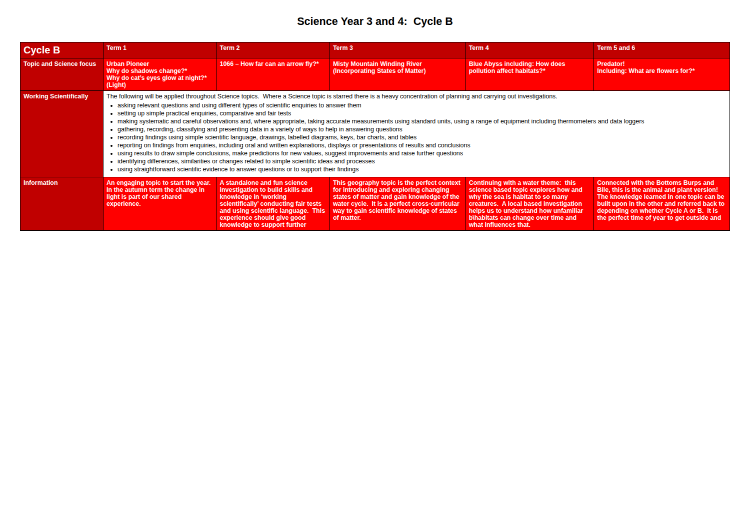Science Year 3 and 4: Cycle B
| Cycle B | Term 1 | Term 2 | Term 3 | Term 4 | Term 5 and 6 |
| Topic and Science focus | Urban Pioneer Why do shadows change?* Why do cat’s eyes glow at night?* (Light) | 1066 – How far can an arrow fly?* | Misty Mountain Winding River (Incorporating States of Matter) | Blue Abyss including: How does pollution affect habitats?* | Predator! Including: What are flowers for?* |
| Working Scientifically | The following will be applied throughout Science topics. Where a Science topic is starred there is a heavy concentration of planning and carrying out investigations. asking relevant questions and using different types of scientific enquiries to answer them setting up simple practical enquiries, comparative and fair tests making systematic and careful observations and, where appropriate, taking accurate measurements using standard units, using a range of equipment including thermometers and data loggers gathering, recording, classifying and presenting data in a variety of ways to help in answering questions recording findings using simple scientific language, drawings, labelled diagrams, keys, bar charts, and tables reporting on findings from enquiries, including oral and written explanations, displays or presentations of results and conclusions using results to draw simple conclusions, make predictions for new values, suggest improvements and raise further questions identifying differences, similarities or changes related to simple scientific ideas and processes using straightforward scientific evidence to answer questions or to support their findings |
| Information | An engaging topic to start the year. In the autumn term the change in light is part of our shared experience. | A standalone and fun science investigation to build skills and knowledge in ‘working scientifically’ conducting fair tests and using scientific language. This experience should give good knowledge to support further | This geography topic is the perfect context for introducing and exploring changing states of matter and gain knowledge of the water cycle. It is a perfect cross-curricular way to gain scientific knowledge of states of matter. | Continuing with a water theme: this science based topic explores how and why the sea is habitat to so many creatures. A local based investigation helps us to understand how unfamiliar b\habitats can change over time and what influences that. | Connected with the Bottoms Burps and Bile, this is the animal and plant version! The knowledge learned in one topic can be built upon in the other and referred back to depending on whether Cycle A or B. It is the perfect time of year to get outside and |